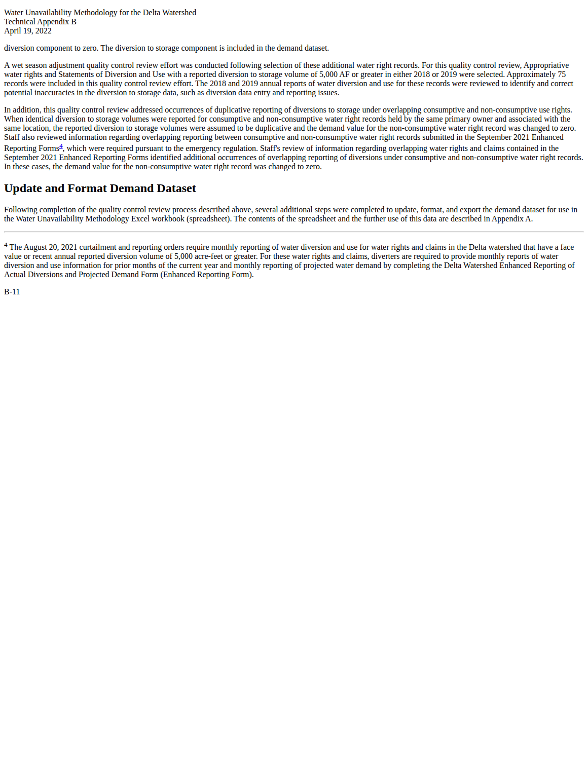Water Unavailability Methodology for the Delta Watershed
Technical Appendix B
April 19, 2022
diversion component to zero. The diversion to storage component is included in the demand dataset.
A wet season adjustment quality control review effort was conducted following selection of these additional water right records. For this quality control review, Appropriative water rights and Statements of Diversion and Use with a reported diversion to storage volume of 5,000 AF or greater in either 2018 or 2019 were selected. Approximately 75 records were included in this quality control review effort. The 2018 and 2019 annual reports of water diversion and use for these records were reviewed to identify and correct potential inaccuracies in the diversion to storage data, such as diversion data entry and reporting issues.
In addition, this quality control review addressed occurrences of duplicative reporting of diversions to storage under overlapping consumptive and non-consumptive use rights. When identical diversion to storage volumes were reported for consumptive and non-consumptive water right records held by the same primary owner and associated with the same location, the reported diversion to storage volumes were assumed to be duplicative and the demand value for the non-consumptive water right record was changed to zero. Staff also reviewed information regarding overlapping reporting between consumptive and non-consumptive water right records submitted in the September 2021 Enhanced Reporting Forms4, which were required pursuant to the emergency regulation. Staff's review of information regarding overlapping water rights and claims contained in the September 2021 Enhanced Reporting Forms identified additional occurrences of overlapping reporting of diversions under consumptive and non-consumptive water right records. In these cases, the demand value for the non-consumptive water right record was changed to zero.
Update and Format Demand Dataset
Following completion of the quality control review process described above, several additional steps were completed to update, format, and export the demand dataset for use in the Water Unavailability Methodology Excel workbook (spreadsheet). The contents of the spreadsheet and the further use of this data are described in Appendix A.
4 The August 20, 2021 curtailment and reporting orders require monthly reporting of water diversion and use for water rights and claims in the Delta watershed that have a face value or recent annual reported diversion volume of 5,000 acre-feet or greater. For these water rights and claims, diverters are required to provide monthly reports of water diversion and use information for prior months of the current year and monthly reporting of projected water demand by completing the Delta Watershed Enhanced Reporting of Actual Diversions and Projected Demand Form (Enhanced Reporting Form).
B-11